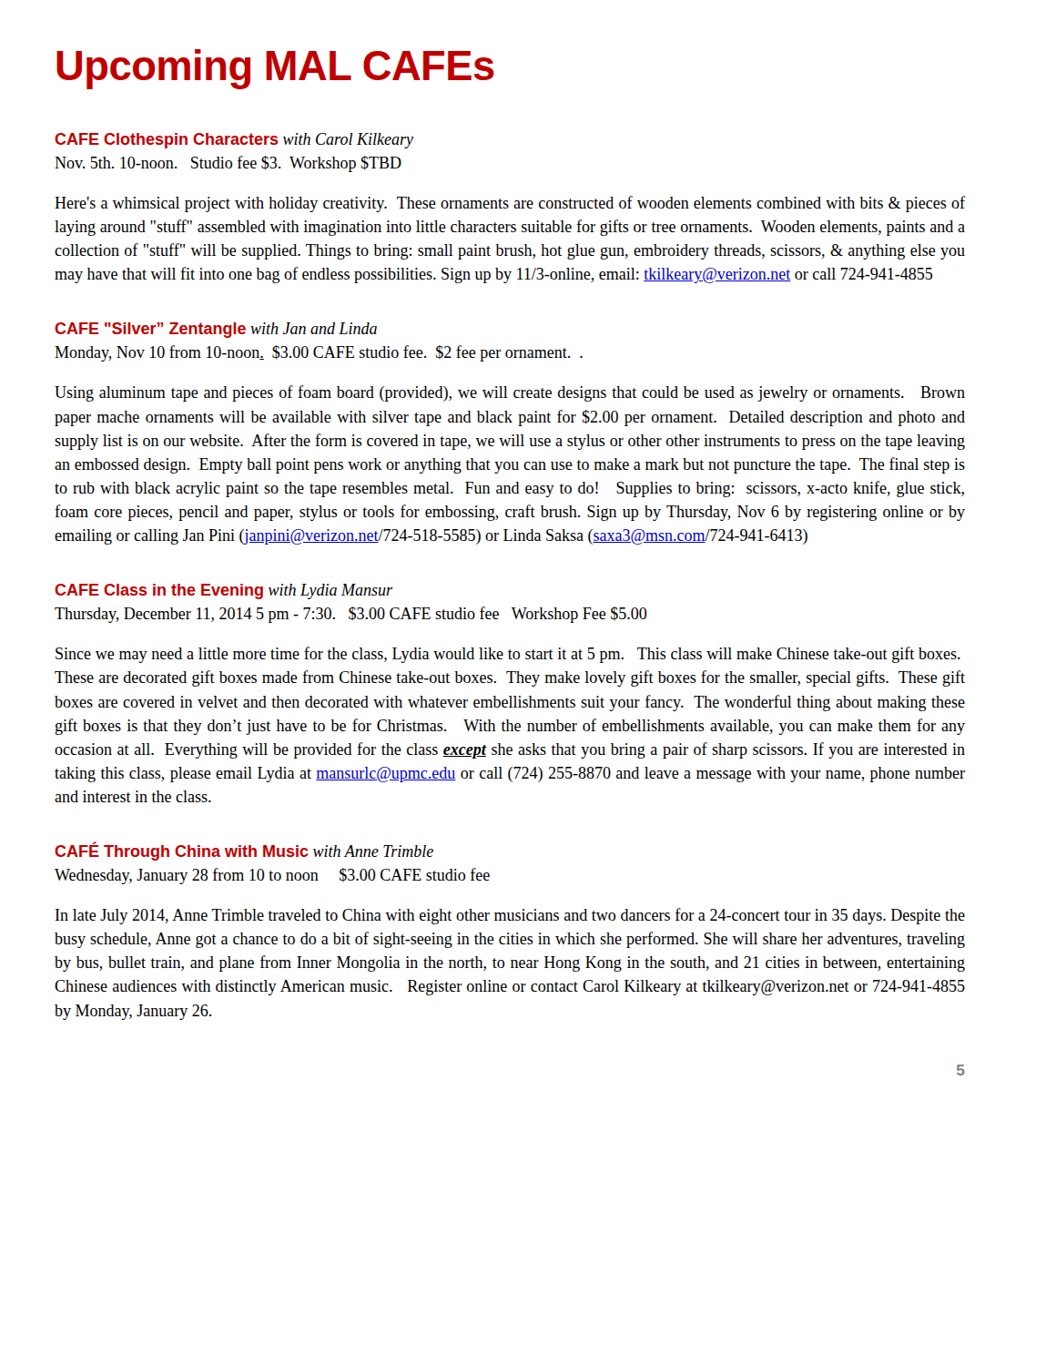Upcoming MAL CAFEs
CAFE Clothespin Characters with Carol Kilkeary
Nov. 5th. 10-noon. Studio fee $3. Workshop $TBD
Here's a whimsical project with holiday creativity. These ornaments are constructed of wooden elements combined with bits & pieces of laying around "stuff" assembled with imagination into little characters suitable for gifts or tree ornaments. Wooden elements, paints and a collection of "stuff" will be supplied. Things to bring: small paint brush, hot glue gun, embroidery threads, scissors, & anything else you may have that will fit into one bag of endless possibilities. Sign up by 11/3-online, email: tkilkeary@verizon.net or call 724-941-4855
CAFE "Silver” Zentangle with Jan and Linda
Monday, Nov 10 from 10-noon. $3.00 CAFE studio fee. $2 fee per ornament. .
Using aluminum tape and pieces of foam board (provided), we will create designs that could be used as jewelry or ornaments. Brown paper mache ornaments will be available with silver tape and black paint for $2.00 per ornament. Detailed description and photo and supply list is on our website. After the form is covered in tape, we will use a stylus or other other instruments to press on the tape leaving an embossed design. Empty ball point pens work or anything that you can use to make a mark but not puncture the tape. The final step is to rub with black acrylic paint so the tape resembles metal. Fun and easy to do! Supplies to bring: scissors, x-acto knife, glue stick, foam core pieces, pencil and paper, stylus or tools for embossing, craft brush. Sign up by Thursday, Nov 6 by registering online or by emailing or calling Jan Pini (janpini@verizon.net/724-518-5585) or Linda Saksa (saxa3@msn.com/724-941-6413)
CAFE Class in the Evening with Lydia Mansur
Thursday, December 11, 2014 5 pm - 7:30. $3.00 CAFE studio fee Workshop Fee $5.00
Since we may need a little more time for the class, Lydia would like to start it at 5 pm. This class will make Chinese take-out gift boxes. These are decorated gift boxes made from Chinese take-out boxes. They make lovely gift boxes for the smaller, special gifts. These gift boxes are covered in velvet and then decorated with whatever embellishments suit your fancy. The wonderful thing about making these gift boxes is that they don’t just have to be for Christmas. With the number of embellishments available, you can make them for any occasion at all. Everything will be provided for the class except she asks that you bring a pair of sharp scissors. If you are interested in taking this class, please email Lydia at mansurlc@upmc.edu or call (724) 255-8870 and leave a message with your name, phone number and interest in the class.
CAFÉ Through China with Music with Anne Trimble
Wednesday, January 28 from 10 to noon $3.00 CAFE studio fee
In late July 2014, Anne Trimble traveled to China with eight other musicians and two dancers for a 24-concert tour in 35 days. Despite the busy schedule, Anne got a chance to do a bit of sight-seeing in the cities in which she performed. She will share her adventures, traveling by bus, bullet train, and plane from Inner Mongolia in the north, to near Hong Kong in the south, and 21 cities in between, entertaining Chinese audiences with distinctly American music. Register online or contact Carol Kilkeary at tkilkeary@verizon.net or 724-941-4855 by Monday, January 26.
5